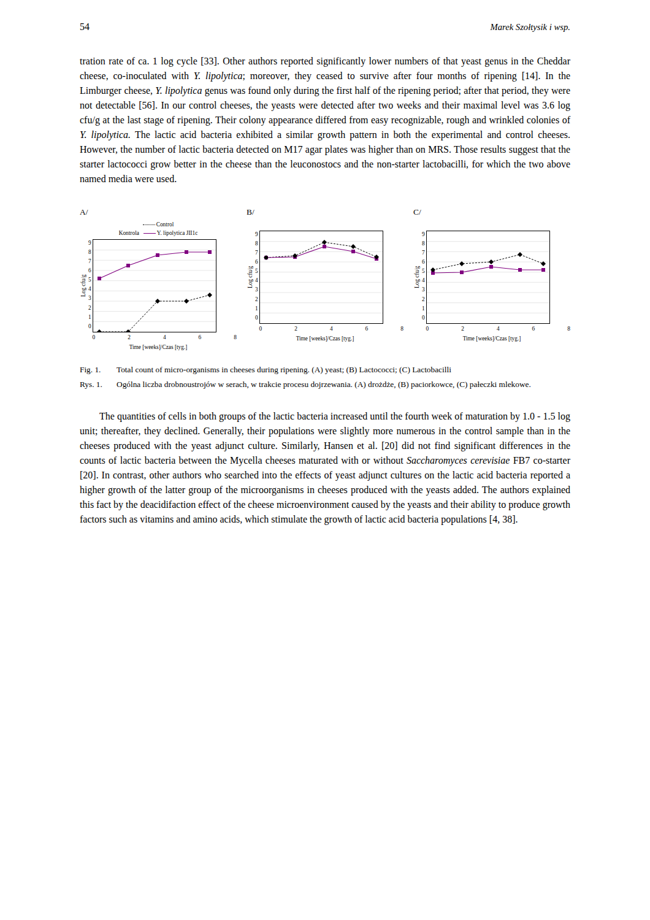54 Marek Szołtysik i wsp.
tration rate of ca. 1 log cycle [33]. Other authors reported significantly lower numbers of that yeast genus in the Cheddar cheese, co-inoculated with Y. lipolytica; moreover, they ceased to survive after four months of ripening [14]. In the Limburger cheese, Y. lipolytica genus was found only during the first half of the ripening period; after that period, they were not detectable [56]. In our control cheeses, the yeasts were detected after two weeks and their maximal level was 3.6 log cfu/g at the last stage of ripening. Their colony appearance differed from easy recognizable, rough and wrinkled colonies of Y. lipolytica. The lactic acid bacteria exhibited a similar growth pattern in both the experimental and control cheeses. However, the number of lactic bacteria detected on M17 agar plates was higher than on MRS. Those results suggest that the starter lactococci grow better in the cheese than the leuconostocs and the non-starter lactobacilli, for which the two above named media were used.
A/
Control
Kontrola Y. lipolytica JII1c
Log cfu/g
9876543210
02468
Time [weeks]/Czas [tyg.]
B/
Log cfu/g
9876543210
02468
Time [weeks]/Czas [tyg.]
C/
Log cfu/g
9876543210
02468
Time [weeks]/Czas [tyg.]
Fig. 1.
Total count of micro-organisms in cheeses during ripening. (A) yeast; (B) Lactococci; (C) Lactobacilli
Rys. 1.
Ogólna liczba drobnoustrojów w serach, w trakcie procesu dojrzewania. (A) drożdże, (B) paciorkowce, (C) pałeczki mlekowe.
The quantities of cells in both groups of the lactic bacteria increased until the fourth week of maturation by 1.0 - 1.5 log unit; thereafter, they declined. Generally, their populations were slightly more numerous in the control sample than in the cheeses produced with the yeast adjunct culture. Similarly, Hansen et al. [20] did not find significant differences in the counts of lactic bacteria between the Mycella cheeses maturated with or without Saccharomyces cerevisiae FB7 co-starter [20]. In contrast, other authors who searched into the effects of yeast adjunct cultures on the lactic acid bacteria reported a higher growth of the latter group of the microorganisms in cheeses produced with the yeasts added. The authors explained this fact by the deacidifaction effect of the cheese microenvironment caused by the yeasts and their ability to produce growth factors such as vitamins and amino acids, which stimulate the growth of lactic acid bacteria populations [4, 38].